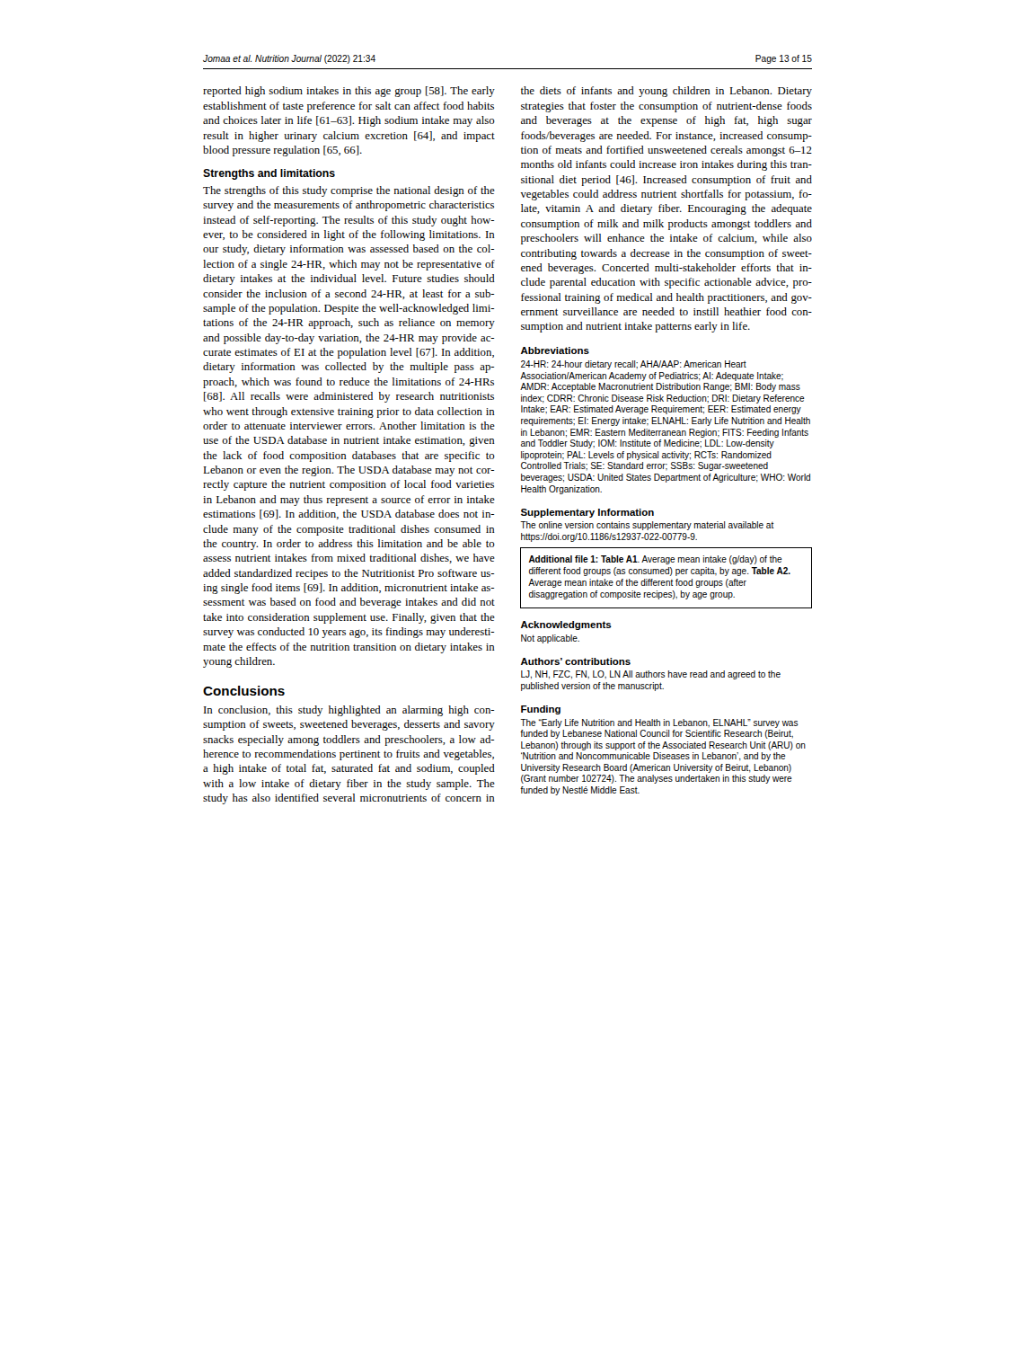Jomaa et al. Nutrition Journal (2022) 21:34
Page 13 of 15
reported high sodium intakes in this age group [58]. The early establishment of taste preference for salt can affect food habits and choices later in life [61–63]. High sodium intake may also result in higher urinary calcium excretion [64], and impact blood pressure regulation [65, 66].
Strengths and limitations
The strengths of this study comprise the national design of the survey and the measurements of anthropometric characteristics instead of self-reporting. The results of this study ought however, to be considered in light of the following limitations. In our study, dietary information was assessed based on the collection of a single 24-HR, which may not be representative of dietary intakes at the individual level. Future studies should consider the inclusion of a second 24-HR, at least for a sub-sample of the population. Despite the well-acknowledged limitations of the 24-HR approach, such as reliance on memory and possible day-to-day variation, the 24-HR may provide accurate estimates of EI at the population level [67]. In addition, dietary information was collected by the multiple pass approach, which was found to reduce the limitations of 24-HRs [68]. All recalls were administered by research nutritionists who went through extensive training prior to data collection in order to attenuate interviewer errors. Another limitation is the use of the USDA database in nutrient intake estimation, given the lack of food composition databases that are specific to Lebanon or even the region. The USDA database may not correctly capture the nutrient composition of local food varieties in Lebanon and may thus represent a source of error in intake estimations [69]. In addition, the USDA database does not include many of the composite traditional dishes consumed in the country. In order to address this limitation and be able to assess nutrient intakes from mixed traditional dishes, we have added standardized recipes to the Nutritionist Pro software using single food items [69]. In addition, micronutrient intake assessment was based on food and beverage intakes and did not take into consideration supplement use. Finally, given that the survey was conducted 10 years ago, its findings may underestimate the effects of the nutrition transition on dietary intakes in young children.
Conclusions
In conclusion, this study highlighted an alarming high consumption of sweets, sweetened beverages, desserts and savory snacks especially among toddlers and preschoolers, a low adherence to recommendations pertinent to fruits and vegetables, a high intake of total fat, saturated fat and sodium, coupled with a low intake of dietary fiber in the study sample. The study has also identified several micronutrients of concern in the diets of infants and young children in Lebanon. Dietary strategies that foster the consumption of nutrient-dense foods and beverages at the expense of high fat, high sugar foods/beverages are needed. For instance, increased consumption of meats and fortified unsweetened cereals amongst 6–12 months old infants could increase iron intakes during this transitional diet period [46]. Increased consumption of fruit and vegetables could address nutrient shortfalls for potassium, folate, vitamin A and dietary fiber. Encouraging the adequate consumption of milk and milk products amongst toddlers and preschoolers will enhance the intake of calcium, while also contributing towards a decrease in the consumption of sweetened beverages. Concerted multi-stakeholder efforts that include parental education with specific actionable advice, professional training of medical and health practitioners, and government surveillance are needed to instill heathier food consumption and nutrient intake patterns early in life.
Abbreviations
24-HR: 24-hour dietary recall; AHA/AAP: American Heart Association/American Academy of Pediatrics; AI: Adequate Intake; AMDR: Acceptable Macronutrient Distribution Range; BMI: Body mass index; CDRR: Chronic Disease Risk Reduction; DRI: Dietary Reference Intake; EAR: Estimated Average Requirement; EER: Estimated energy requirements; EI: Energy intake; ELNAHL: Early Life Nutrition and Health in Lebanon; EMR: Eastern Mediterranean Region; FITS: Feeding Infants and Toddler Study; IOM: Institute of Medicine; LDL: Low-density lipoprotein; PAL: Levels of physical activity; RCTs: Randomized Controlled Trials; SE: Standard error; SSBs: Sugar-sweetened beverages; USDA: United States Department of Agriculture; WHO: World Health Organization.
Supplementary Information
The online version contains supplementary material available at https://doi.org/10.1186/s12937-022-00779-9.
Additional file 1: Table A1. Average mean intake (g/day) of the different food groups (as consumed) per capita, by age. Table A2. Average mean intake of the different food groups (after disaggregation of composite recipes), by age group.
Acknowledgments
Not applicable.
Authors’ contributions
LJ, NH, FZC, FN, LO, LN All authors have read and agreed to the published version of the manuscript.
Funding
The “Early Life Nutrition and Health in Lebanon, ELNAHL” survey was funded by Lebanese National Council for Scientific Research (Beirut, Lebanon) through its support of the Associated Research Unit (ARU) on ‘Nutrition and Noncommunicable Diseases in Lebanon’, and by the University Research Board (American University of Beirut, Lebanon) (Grant number 102724). The analyses undertaken in this study were funded by Nestlé Middle East.